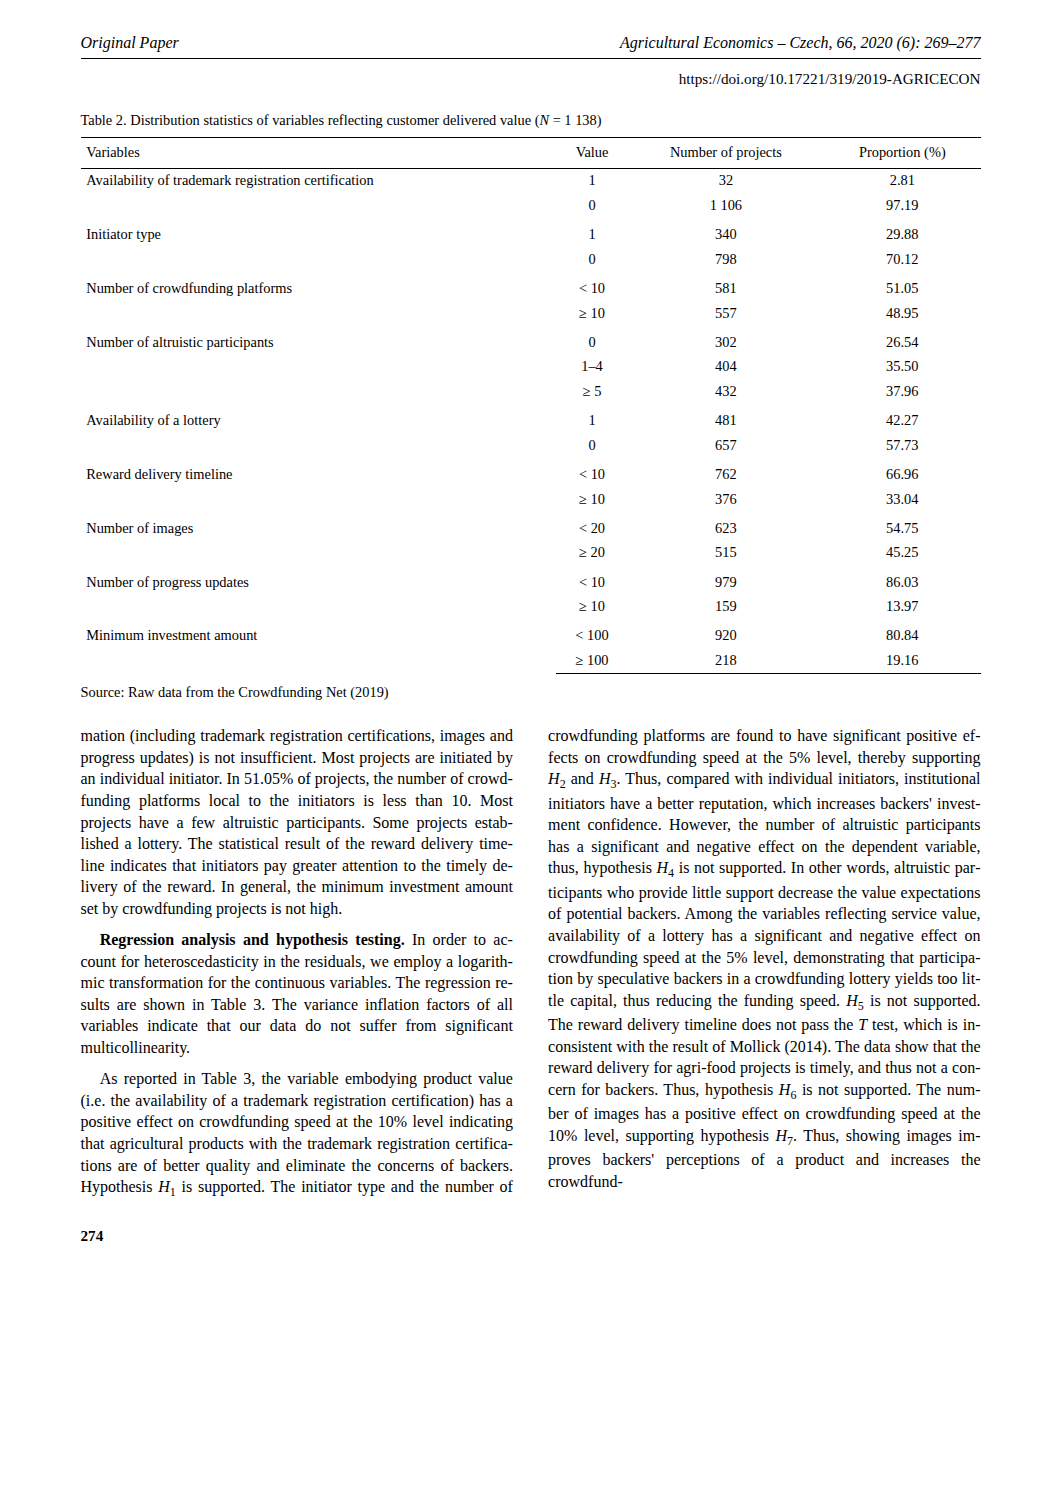Original Paper
Agricultural Economics – Czech, 66, 2020 (6): 269–277
https://doi.org/10.17221/319/2019-AGRICECON
Table 2. Distribution statistics of variables reflecting customer delivered value ( N = 1 138)
| Variables | Value | Number of projects | Proportion (%) |
| --- | --- | --- | --- |
| Availability of trademark registration certification | 1 | 32 | 2.81 |
| 0 | 1 106 | 97.19 |
| Initiator type | 1 | 340 | 29.88 |
| 0 | 798 | 70.12 |
| Number of crowdfunding platforms | < 10 | 581 | 51.05 |
| ≥ 10 | 557 | 48.95 |
| Number of altruistic participants | 0 | 302 | 26.54 |
| 1–4 | 404 | 35.50 |
| ≥ 5 | 432 | 37.96 |
| Availability of a lottery | 1 | 481 | 42.27 |
| 0 | 657 | 57.73 |
| Reward delivery timeline | < 10 | 762 | 66.96 |
| ≥ 10 | 376 | 33.04 |
| Number of images | < 20 | 623 | 54.75 |
| ≥ 20 | 515 | 45.25 |
| Number of progress updates | < 10 | 979 | 86.03 |
| ≥ 10 | 159 | 13.97 |
| Minimum investment amount | < 100 | 920 | 80.84 |
| ≥ 100 | 218 | 19.16 |
Source: Raw data from the Crowdfunding Net (2019)
mation (including trademark registration certifications, images and progress updates) is not insufficient. Most projects are initiated by an individual initiator. In 51.05% of projects, the number of crowdfunding platforms local to the initiators is less than 10. Most projects have a few altruistic participants. Some projects established a lottery. The statistical result of the reward delivery timeline indicates that initiators pay greater attention to the timely delivery of the reward. In general, the minimum investment amount set by crowdfunding projects is not high.
Regression analysis and hypothesis testing. In order to account for heteroscedasticity in the residuals, we employ a logarithmic transformation for the continuous variables. The regression results are shown in Table 3. The variance inflation factors of all variables indicate that our data do not suffer from significant multicollinearity.
As reported in Table 3, the variable embodying product value (i.e. the availability of a trademark registration certification) has a positive effect on crowdfunding speed at the 10% level indicating that agricultural products with the trademark registration certifications are of better quality and eliminate the concerns of backers. Hypothesis H1 is supported. The initiator type and the number of crowdfunding platforms are found to have significant positive effects on crowdfunding speed at the 5% level, thereby supporting H2 and H3. Thus, compared with individual initiators, institutional initiators have a better reputation, which increases backers' investment confidence. However, the number of altruistic participants has a significant and negative effect on the dependent variable, thus, hypothesis H4 is not supported. In other words, altruistic participants who provide little support decrease the value expectations of potential backers. Among the variables reflecting service value, availability of a lottery has a significant and negative effect on crowdfunding speed at the 5% level, demonstrating that participation by speculative backers in a crowdfunding lottery yields too little capital, thus reducing the funding speed. H5 is not supported. The reward delivery timeline does not pass the T test, which is inconsistent with the result of Mollick (2014). The data show that the reward delivery for agri-food projects is timely, and thus not a concern for backers. Thus, hypothesis H6 is not supported. The number of images has a positive effect on crowdfunding speed at the 10% level, supporting hypothesis H7. Thus, showing images improves backers' perceptions of a product and increases the crowdfund-
274